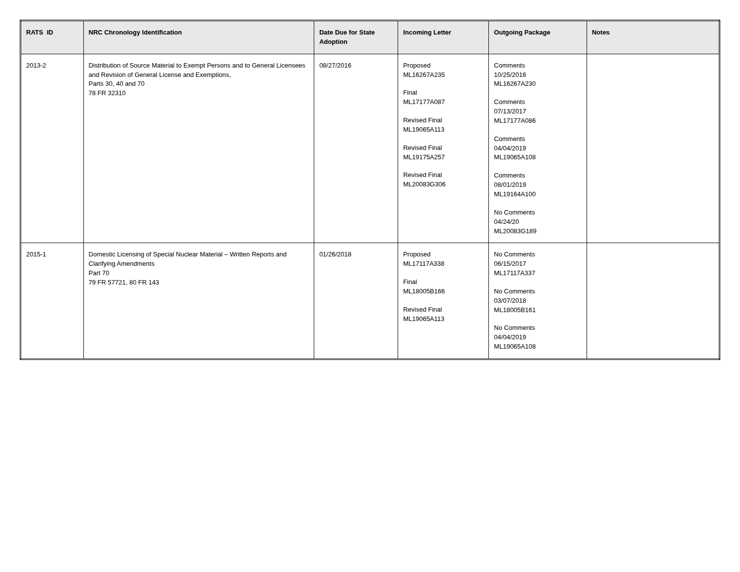| RATS ID | NRC Chronology Identification | Date Due for State Adoption | Incoming Letter | Outgoing Package | Notes |
| --- | --- | --- | --- | --- | --- |
| 2013-2 | Distribution of Source Material to Exempt Persons and to General Licensees and Revision of General License and Exemptions, Parts 30, 40 and 70 78 FR 32310 | 08/27/2016 | Proposed ML16267A235 Final ML17177A087 Revised Final ML19065A113 Revised Final ML19175A257 Revised Final ML20083G306 | Comments 10/25/2016 ML16267A230 Comments 07/13/2017 ML17177A086 Comments 04/04/2019 ML19065A108 Comments 08/01/2019 ML19164A100 No Comments 04/24/20 ML20083G189 | |
| 2015-1 | Domestic Licensing of Special Nuclear Material – Written Reports and Clarifying Amendments Part 70 79 FR 57721, 80 FR 143 | 01/26/2018 | Proposed ML17117A338 Final ML18005B166 Revised Final ML19065A113 | No Comments 06/15/2017 ML17117A337 No Comments 03/07/2018 ML18005B161 No Comments 04/04/2019 ML19065A108 | |